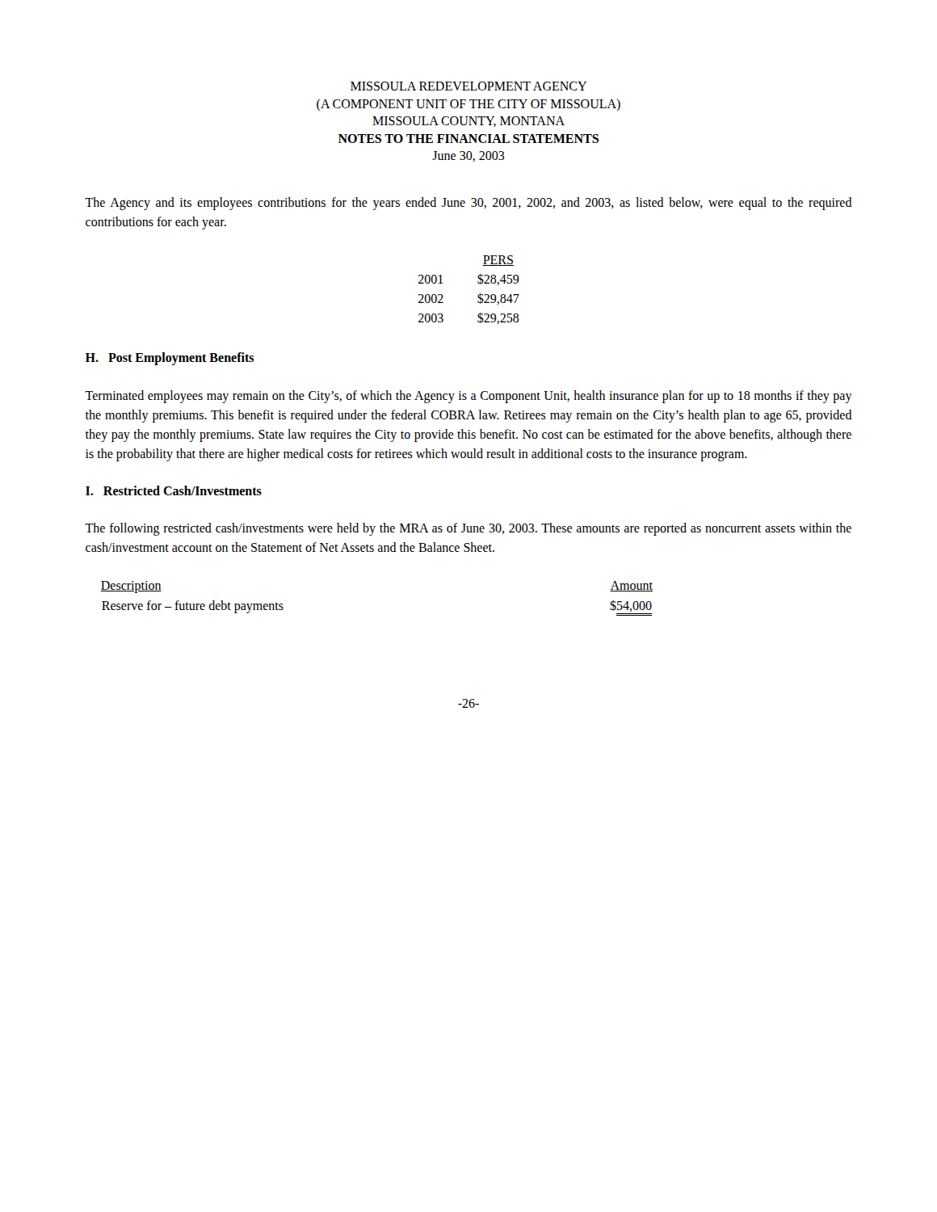MISSOULA REDEVELOPMENT AGENCY
(A COMPONENT UNIT OF THE CITY OF MISSOULA)
MISSOULA COUNTY, MONTANA
NOTES TO THE FINANCIAL STATEMENTS
June 30, 2003
The Agency and its employees contributions for the years ended June 30, 2001, 2002, and 2003, as listed below, were equal to the required contributions for each year.
| | PERS |
| 2001 | $28,459 |
| 2002 | $29,847 |
| 2003 | $29,258 |
H. Post Employment Benefits
Terminated employees may remain on the City’s, of which the Agency is a Component Unit, health insurance plan for up to 18 months if they pay the monthly premiums. This benefit is required under the federal COBRA law. Retirees may remain on the City’s health plan to age 65, provided they pay the monthly premiums. State law requires the City to provide this benefit. No cost can be estimated for the above benefits, although there is the probability that there are higher medical costs for retirees which would result in additional costs to the insurance program.
I. Restricted Cash/Investments
The following restricted cash/investments were held by the MRA as of June 30, 2003. These amounts are reported as noncurrent assets within the cash/investment account on the Statement of Net Assets and the Balance Sheet.
| Description | Amount |
| --- | --- |
| Reserve for – future debt payments | $ 54,000 |
-26-